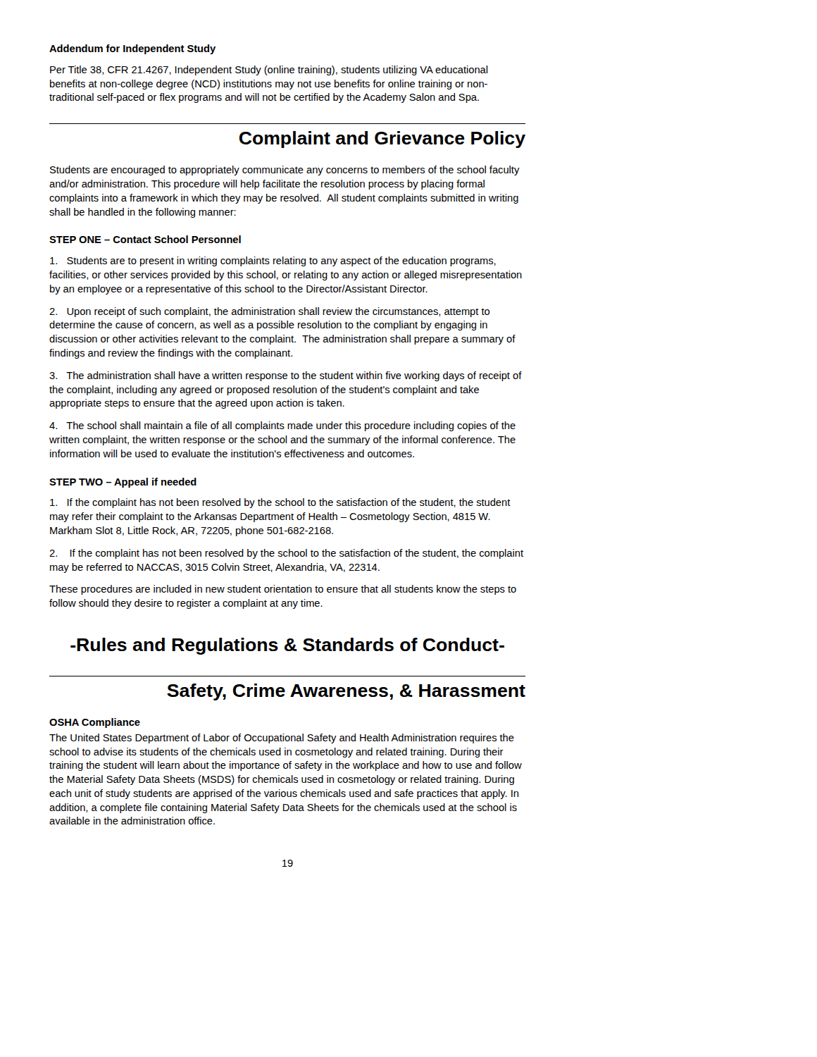Addendum for Independent Study
Per Title 38, CFR 21.4267, Independent Study (online training), students utilizing VA educational benefits at non-college degree (NCD) institutions may not use benefits for online training or non-traditional self-paced or flex programs and will not be certified by the Academy Salon and Spa.
Complaint and Grievance Policy
Students are encouraged to appropriately communicate any concerns to members of the school faculty and/or administration. This procedure will help facilitate the resolution process by placing formal complaints into a framework in which they may be resolved. All student complaints submitted in writing shall be handled in the following manner:
STEP ONE – Contact School Personnel
1. Students are to present in writing complaints relating to any aspect of the education programs, facilities, or other services provided by this school, or relating to any action or alleged misrepresentation by an employee or a representative of this school to the Director/Assistant Director.
2. Upon receipt of such complaint, the administration shall review the circumstances, attempt to determine the cause of concern, as well as a possible resolution to the compliant by engaging in discussion or other activities relevant to the complaint. The administration shall prepare a summary of findings and review the findings with the complainant.
3. The administration shall have a written response to the student within five working days of receipt of the complaint, including any agreed or proposed resolution of the student's complaint and take appropriate steps to ensure that the agreed upon action is taken.
4. The school shall maintain a file of all complaints made under this procedure including copies of the written complaint, the written response or the school and the summary of the informal conference. The information will be used to evaluate the institution's effectiveness and outcomes.
STEP TWO – Appeal if needed
1. If the complaint has not been resolved by the school to the satisfaction of the student, the student may refer their complaint to the Arkansas Department of Health – Cosmetology Section, 4815 W. Markham Slot 8, Little Rock, AR, 72205, phone 501-682-2168.
2. If the complaint has not been resolved by the school to the satisfaction of the student, the complaint may be referred to NACCAS, 3015 Colvin Street, Alexandria, VA, 22314.
These procedures are included in new student orientation to ensure that all students know the steps to follow should they desire to register a complaint at any time.
-Rules and Regulations & Standards of Conduct-
Safety, Crime Awareness, & Harassment
OSHA Compliance
The United States Department of Labor of Occupational Safety and Health Administration requires the school to advise its students of the chemicals used in cosmetology and related training. During their training the student will learn about the importance of safety in the workplace and how to use and follow the Material Safety Data Sheets (MSDS) for chemicals used in cosmetology or related training. During each unit of study students are apprised of the various chemicals used and safe practices that apply. In addition, a complete file containing Material Safety Data Sheets for the chemicals used at the school is available in the administration office.
19